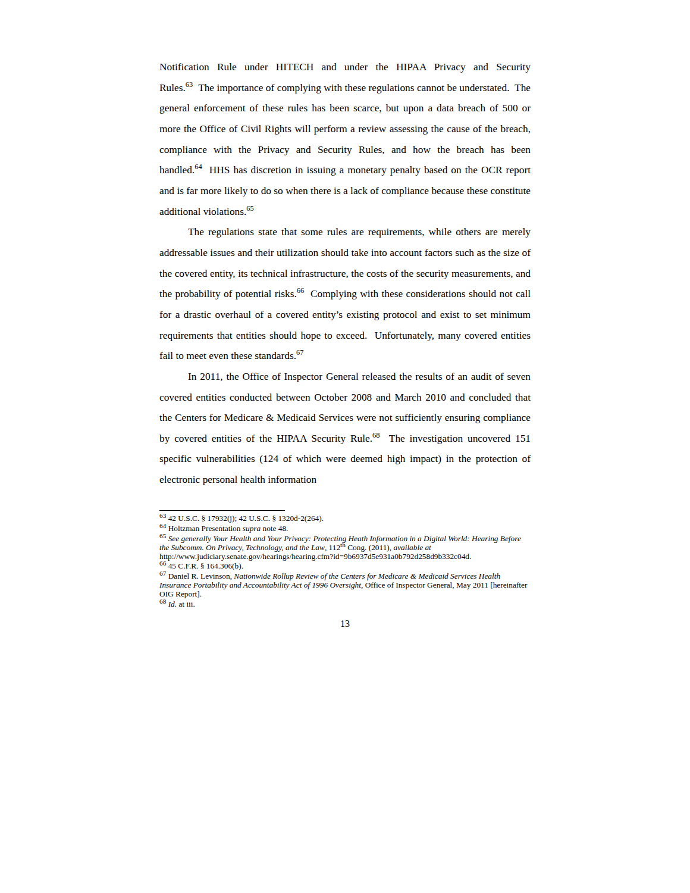Notification Rule under HITECH and under the HIPAA Privacy and Security Rules.63 The importance of complying with these regulations cannot be understated. The general enforcement of these rules has been scarce, but upon a data breach of 500 or more the Office of Civil Rights will perform a review assessing the cause of the breach, compliance with the Privacy and Security Rules, and how the breach has been handled.64 HHS has discretion in issuing a monetary penalty based on the OCR report and is far more likely to do so when there is a lack of compliance because these constitute additional violations.65
The regulations state that some rules are requirements, while others are merely addressable issues and their utilization should take into account factors such as the size of the covered entity, its technical infrastructure, the costs of the security measurements, and the probability of potential risks.66 Complying with these considerations should not call for a drastic overhaul of a covered entity’s existing protocol and exist to set minimum requirements that entities should hope to exceed. Unfortunately, many covered entities fail to meet even these standards.67
In 2011, the Office of Inspector General released the results of an audit of seven covered entities conducted between October 2008 and March 2010 and concluded that the Centers for Medicare & Medicaid Services were not sufficiently ensuring compliance by covered entities of the HIPAA Security Rule.68 The investigation uncovered 151 specific vulnerabilities (124 of which were deemed high impact) in the protection of electronic personal health information
63 42 U.S.C. § 17932(j); 42 U.S.C. § 1320d-2(264).
64 Holtzman Presentation supra note 48.
65 See generally Your Health and Your Privacy: Protecting Heath Information in a Digital World: Hearing Before the Subcomm. On Privacy, Technology, and the Law, 112th Cong. (2011), available at
http://www.judiciary.senate.gov/hearings/hearing.cfm?id=9b6937d5e931a0b792d258d9b332c04d.
66 45 C.F.R. § 164.306(b).
67 Daniel R. Levinson, Nationwide Rollup Review of the Centers for Medicare & Medicaid Services Health Insurance Portability and Accountability Act of 1996 Oversight, Office of Inspector General, May 2011 [hereinafter OIG Report].
68 Id. at iii.
13